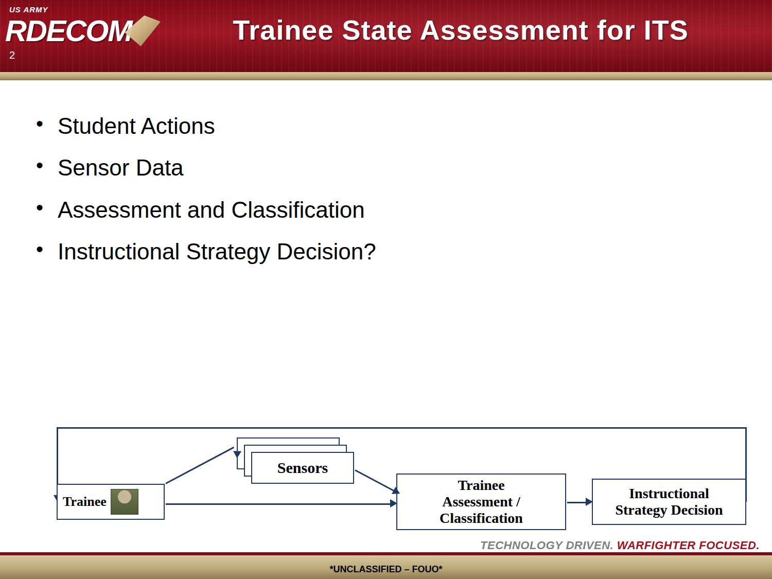US ARMY
RDECOM
Trainee State Assessment for ITS
2
Student Actions
Sensor Data
Assessment and Classification
Instructional Strategy Decision?
Trainee
Sensors
Trainee
Assessment /
Classification
Instructional
Strategy Decision
TECHNOLOGY DRIVEN. WARFIGHTER FOCUSED.
*UNCLASSIFIED – FOUO*